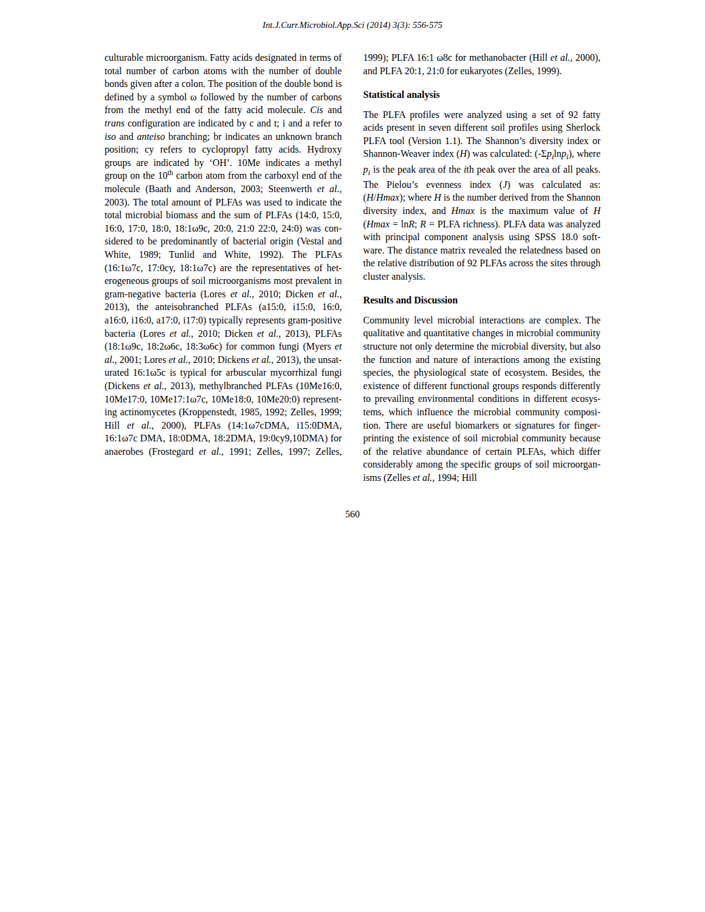Int.J.Curr.Microbiol.App.Sci (2014) 3(3): 556-575
culturable microorganism. Fatty acids designated in terms of total number of carbon atoms with the number of double bonds given after a colon. The position of the double bond is defined by a symbol ω followed by the number of carbons from the methyl end of the fatty acid molecule. Cis and trans configuration are indicated by c and t; i and a refer to iso and anteiso branching; br indicates an unknown branch position; cy refers to cyclopropyl fatty acids. Hydroxy groups are indicated by ‘OH’. 10Me indicates a methyl group on the 10th carbon atom from the carboxyl end of the molecule (Baath and Anderson, 2003; Steenwerth et al., 2003). The total amount of PLFAs was used to indicate the total microbial biomass and the sum of PLFAs (14:0, 15:0, 16:0, 17:0, 18:0, 18:1ω9c, 20:0, 21:0 22:0, 24:0) was considered to be predominantly of bacterial origin (Vestal and White, 1989; Tunlid and White, 1992). The PLFAs (16:1ω7c, 17:0cy, 18:1ω7c) are the representatives of heterogeneous groups of soil microorganisms most prevalent in gram-negative bacteria (Lores et al., 2010; Dicken et al., 2013), the anteisobranched PLFAs (a15:0, i15:0, 16:0, a16:0, i16:0, a17:0, i17:0) typically represents gram-positive bacteria (Lores et al., 2010; Dicken et al., 2013), PLFAs (18:1ω9c, 18:2ω6c, 18:3ω6c) for common fungi (Myers et al., 2001; Lores et al., 2010; Dickens et al., 2013), the unsaturated 16:1ω5c is typical for arbuscular mycorrhizal fungi (Dickens et al., 2013), methylbranched PLFAs (10Me16:0, 10Me17:0, 10Me17:1ω7c, 10Me18:0, 10Me20:0) representing actinomycetes (Kroppenstedt, 1985, 1992; Zelles, 1999; Hill et al., 2000), PLFAs (14:1ω7cDMA, i15:0DMA, 16:1ω7c DMA, 18:0DMA, 18:2DMA, 19:0cy9,10DMA) for anaerobes (Frostegard et al., 1991; Zelles, 1997; Zelles, 1999); PLFA 16:1 ω8c for methanobacter (Hill et al., 2000), and PLFA 20:1, 21:0 for eukaryotes (Zelles, 1999).
Statistical analysis
The PLFA profiles were analyzed using a set of 92 fatty acids present in seven different soil profiles using Sherlock PLFA tool (Version 1.1). The Shannon’s diversity index or Shannon-Weaver index (H) was calculated: (-Σpilnpi), where pi is the peak area of the ith peak over the area of all peaks. The Pielou’s evenness index (J) was calculated as: (H/Hmax); where H is the number derived from the Shannon diversity index, and Hmax is the maximum value of H (Hmax = lnR; R = PLFA richness). PLFA data was analyzed with principal component analysis using SPSS 18.0 software. The distance matrix revealed the relatedness based on the relative distribution of 92 PLFAs across the sites through cluster analysis.
Results and Discussion
Community level microbial interactions are complex. The qualitative and quantitative changes in microbial community structure not only determine the microbial diversity, but also the function and nature of interactions among the existing species, the physiological state of ecosystem. Besides, the existence of different functional groups responds differently to prevailing environmental conditions in different ecosystems, which influence the microbial community composition. There are useful biomarkers or signatures for fingerprinting the existence of soil microbial community because of the relative abundance of certain PLFAs, which differ considerably among the specific groups of soil microorganisms (Zelles et al., 1994; Hill
560